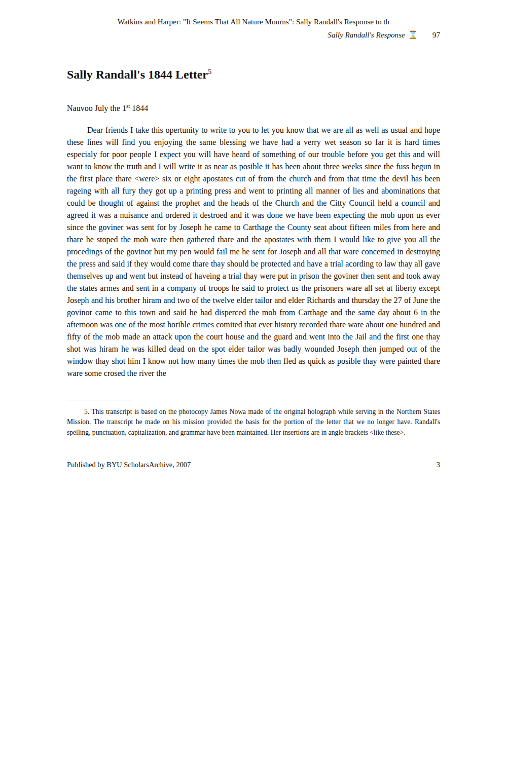Watkins and Harper: "It Seems That All Nature Mourns": Sally Randall's Response to th Sally Randall's Response⌛97
Sally Randall's 1844 Letter5
Nauvoo July the 1st 1844
Dear friends I take this opertunity to write to you to let you know that we are all as well as usual and hope these lines will find you enjoying the same blessing we have had a verry wet season so far it is hard times especialy for poor people I expect you will have heard of something of our trouble before you get this and will want to know the truth and I will write it as near as posible it has been about three weeks since the fuss begun in the first place thare <were> six or eight apostates cut of from the church and from that time the devil has been rageing with all fury they got up a printing press and went to printing all manner of lies and abominations that could be thought of against the prophet and the heads of the Church and the Citty Council held a council and agreed it was a nuisance and ordered it destroed and it was done we have been expecting the mob upon us ever since the goviner was sent for by Joseph he came to Carthage the County seat about fifteen miles from here and thare he stoped the mob ware then gathered thare and the apostates with them I would like to give you all the procedings of the govinor but my pen would fail me he sent for Joseph and all that ware concerned in destroying the press and said if they would come thare thay should be protected and have a trial acording to law thay all gave themselves up and went but instead of haveing a trial thay were put in prison the goviner then sent and took away the states armes and sent in a company of troops he said to protect us the prisoners ware all set at liberty except Joseph and his brother hiram and two of the twelve elder tailor and elder Richards and thursday the 27 of June the govinor came to this town and said he had disperced the mob from Carthage and the same day about 6 in the afternoon was one of the most horible crimes comited that ever history recorded thare ware about one hundred and fifty of the mob made an attack upon the court house and the guard and went into the Jail and the first one thay shot was hiram he was killed dead on the spot elder tailor was badly wounded Joseph then jumped out of the window thay shot him I know not how many times the mob then fled as quick as posible thay were painted thare ware some crosed the river the
5. This transcript is based on the photocopy James Nowa made of the original holograph while serving in the Northern States Mission. The transcript he made on his mission provided the basis for the portion of the letter that we no longer have. Randall's spelling, punctuation, capitalization, and grammar have been maintained. Her insertions are in angle brackets <like these>.
Published by BYU ScholarsArchive, 2007 3